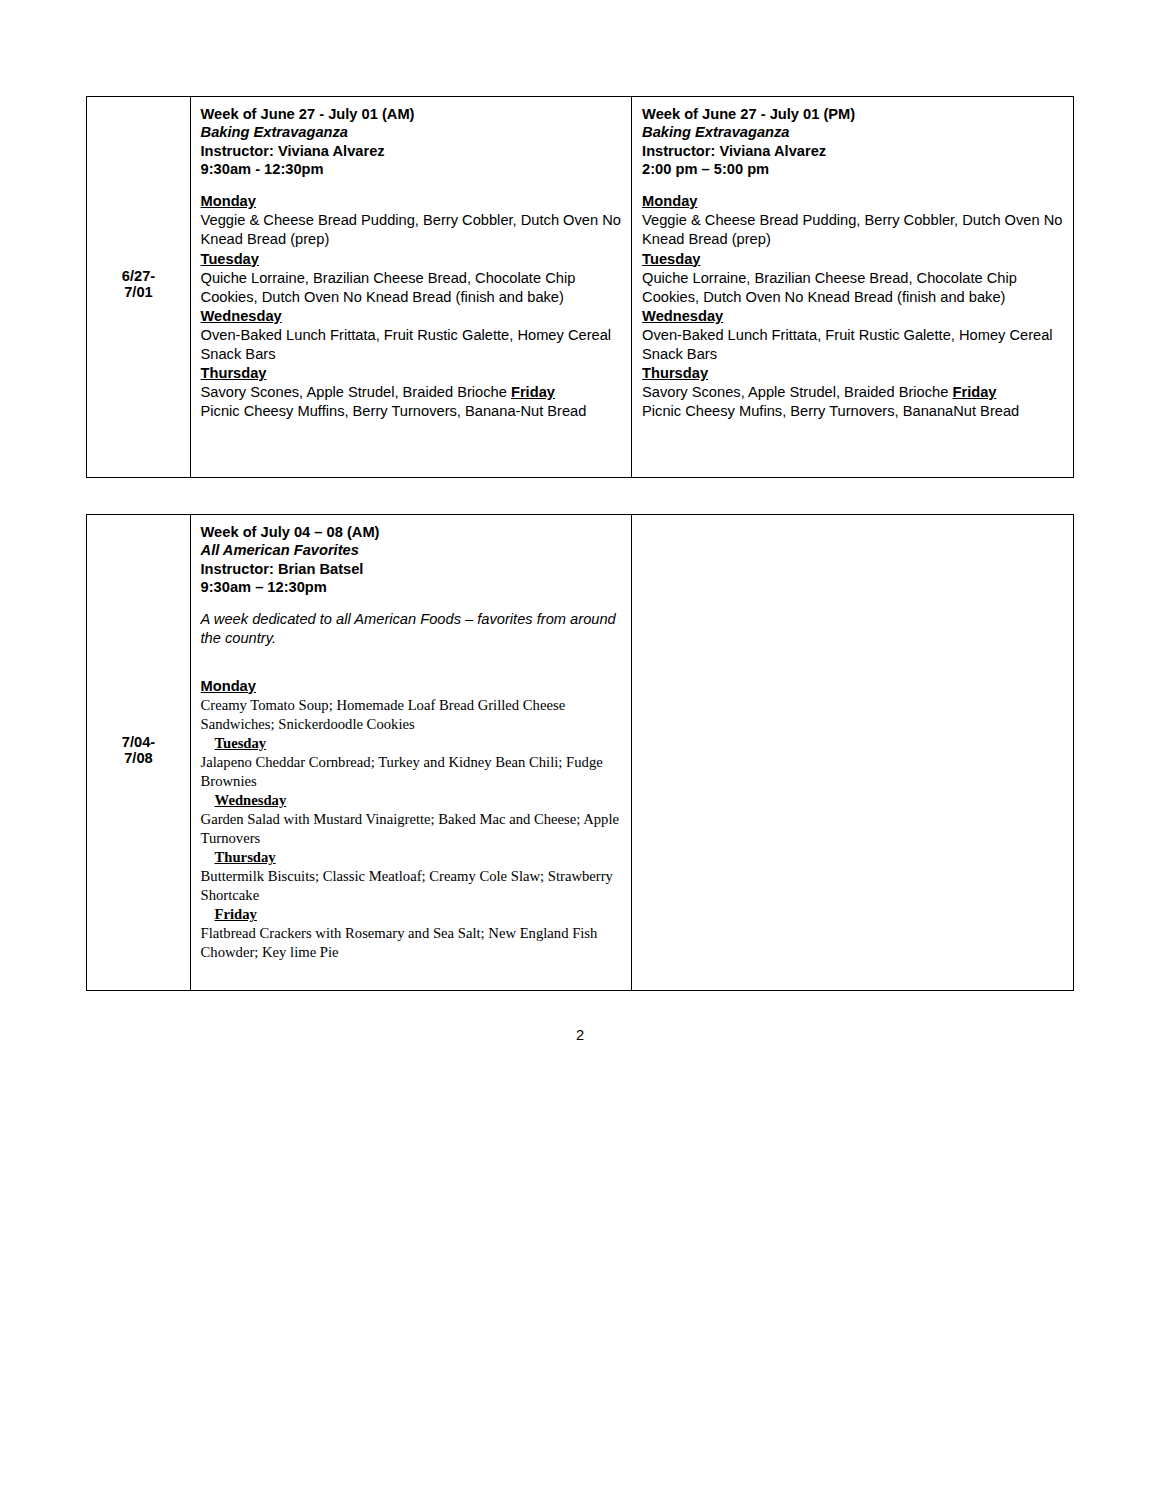| 6/27- 7/01 | Week of June 27 - July 01 (AM) Baking Extravaganza Instructor: Viviana Alvarez 9:30am - 12:30pm Monday Veggie & Cheese Bread Pudding, Berry Cobbler, Dutch Oven No Knead Bread (prep) Tuesday Quiche Lorraine, Brazilian Cheese Bread, Chocolate Chip Cookies, Dutch Oven No Knead Bread (finish and bake) Wednesday Oven-Baked Lunch Frittata, Fruit Rustic Galette, Homey Cereal Snack Bars Thursday Savory Scones, Apple Strudel, Braided Brioche Friday Picnic Cheesy Muffins, Berry Turnovers, Banana-Nut Bread | Week of June 27 - July 01 (PM) Baking Extravaganza Instructor: Viviana Alvarez 2:00 pm – 5:00 pm Monday Veggie & Cheese Bread Pudding, Berry Cobbler, Dutch Oven No Knead Bread (prep) Tuesday Quiche Lorraine, Brazilian Cheese Bread, Chocolate Chip Cookies, Dutch Oven No Knead Bread (finish and bake) Wednesday Oven-Baked Lunch Frittata, Fruit Rustic Galette, Homey Cereal Snack Bars Thursday Savory Scones, Apple Strudel, Braided Brioche Friday Picnic Cheesy Mufins, Berry Turnovers, BananaNut Bread |
| 7/04- 7/08 | Week of July 04 – 08 (AM) All American Favorites Instructor: Brian Batsel 9:30am – 12:30pm A week dedicated to all American Foods – favorites from around the country. Monday Creamy Tomato Soup; Homemade Loaf Bread Grilled Cheese Sandwiches; Snickerdoodle Cookies Tuesday Jalapeno Cheddar Cornbread; Turkey and Kidney Bean Chili; Fudge Brownies Wednesday Garden Salad with Mustard Vinaigrette; Baked Mac and Cheese; Apple Turnovers Thursday Buttermilk Biscuits; Classic Meatloaf; Creamy Cole Slaw; Strawberry Shortcake Friday Flatbread Crackers with Rosemary and Sea Salt; New England Fish Chowder; Key lime Pie | |
2